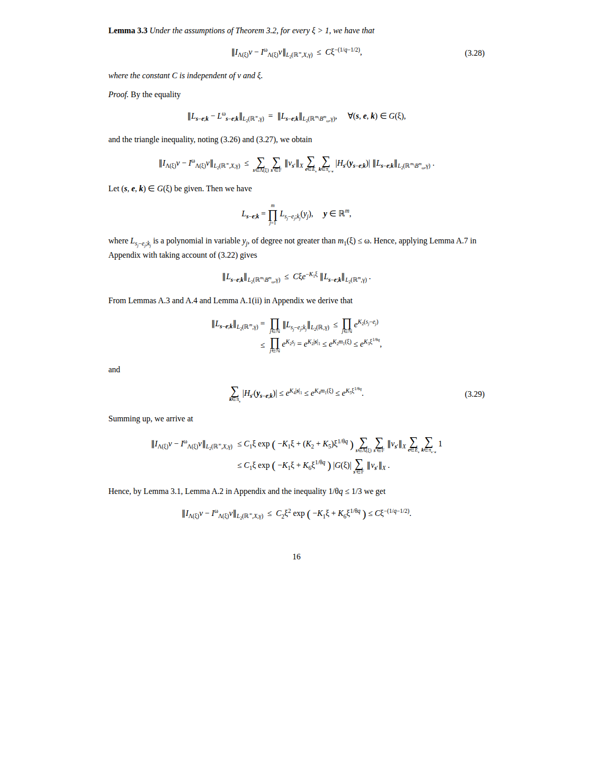Lemma 3.3 Under the assumptions of Theorem 3.2, for every ξ > 1, we have that
∥IΛ(ξ)v − IωΛ(ξ)v∥L2(ℝ∞,X,γ) ≤ Cξ−(1/q−1/2), (3.28)
where the constant C is independent of v and ξ.
Proof. By the equality
∥Ls−e;k − Lωs−e;k∥L2(ℝ∞,γ) = ∥Ls−e;k∥L2(ℝm\Bmω,γ), ∀(s, e, k) ∈ G(ξ),
and the triangle inequality, noting (3.26) and (3.27), we obtain
∥IΛ(ξ)v − IωΛ(ξ)v∥L2(ℝ∞,X,γ) ≤ ∑s∈Λ(ξ) ∑s′∈𝔽 ∥vs′∥X ∑e∈Es ∑k∈πs−e |Hs′(ys−e;k)| ∥Ls−e;k∥L2(ℝm\Bmω,γ) .
Let (s, e, k) ∈ G(ξ) be given. Then we have
Ls−e;k = m∏j=1 Lsj−ej;kj(yj), y ∈ ℝm,
where Lsj−ej;kj is a polynomial in variable yj, of degree not greater than m1(ξ) ≤ ω. Hence, applying Lemma A.7 in Appendix with taking account of (3.22) gives
∥Ls−e;k∥L2(ℝm\Bmω,γ) ≤ Cξe−K1ξ ∥Ls−e;k∥L2(ℝm,γ) .
From Lemmas A.3 and A.4 and Lemma A.1(ii) in Appendix we derive that
| ∥ L s − e ; k ∥ L 2 (ℝ m ,γ) = | ∏ j ∈ℕ ∥ L s j − e j ; k j ∥ L 2 (ℝ,γ) ≤ ∏ j ∈ℕ e K 2 ( s j − e j ) |
| ≤ | ∏ j ∈ℕ e K 2 s j = e K 2 / s / 1 ≤ e K 2 m 1 (ξ) ≤ e K 3 ξ 1/θ q , |
and
∑k∈πs |Hs′(ys−e;k)| ≤ eK4|s|1 ≤ eK4m1(ξ) ≤ eK5ξ1/θq. (3.29)
Summing up, we arrive at
| ∥ I Λ(ξ) v − I ω Λ(ξ) v ∥ L 2 (ℝ ∞ , X ,γ) | ≤ C 1 ξ exp ( − K 1 ξ + ( K 2 + K 5 )ξ 1/θ q ) ∑ s ∈Λ(ξ) ∑ s ′∈𝔽 ∥ v s ′ ∥ X ∑ e ∈ E s ∑ k ∈π s − e 1 |
| | ≤ C 1 ξ exp ( − K 1 ξ + K 6 ξ 1/θ q ) / G (ξ)/ ∑ s ′∈𝔽 ∥ v s ′ ∥ X . |
Hence, by Lemma 3.1, Lemma A.2 in Appendix and the inequality 1/θq ≤ 1/3 we get
∥IΛ(ξ)v − IωΛ(ξ)v∥L2(ℝ∞,X,γ) ≤ C2ξ2 exp ( −K1ξ + K6ξ1/θq ) ≤ Cξ−(1/q−1/2).
16